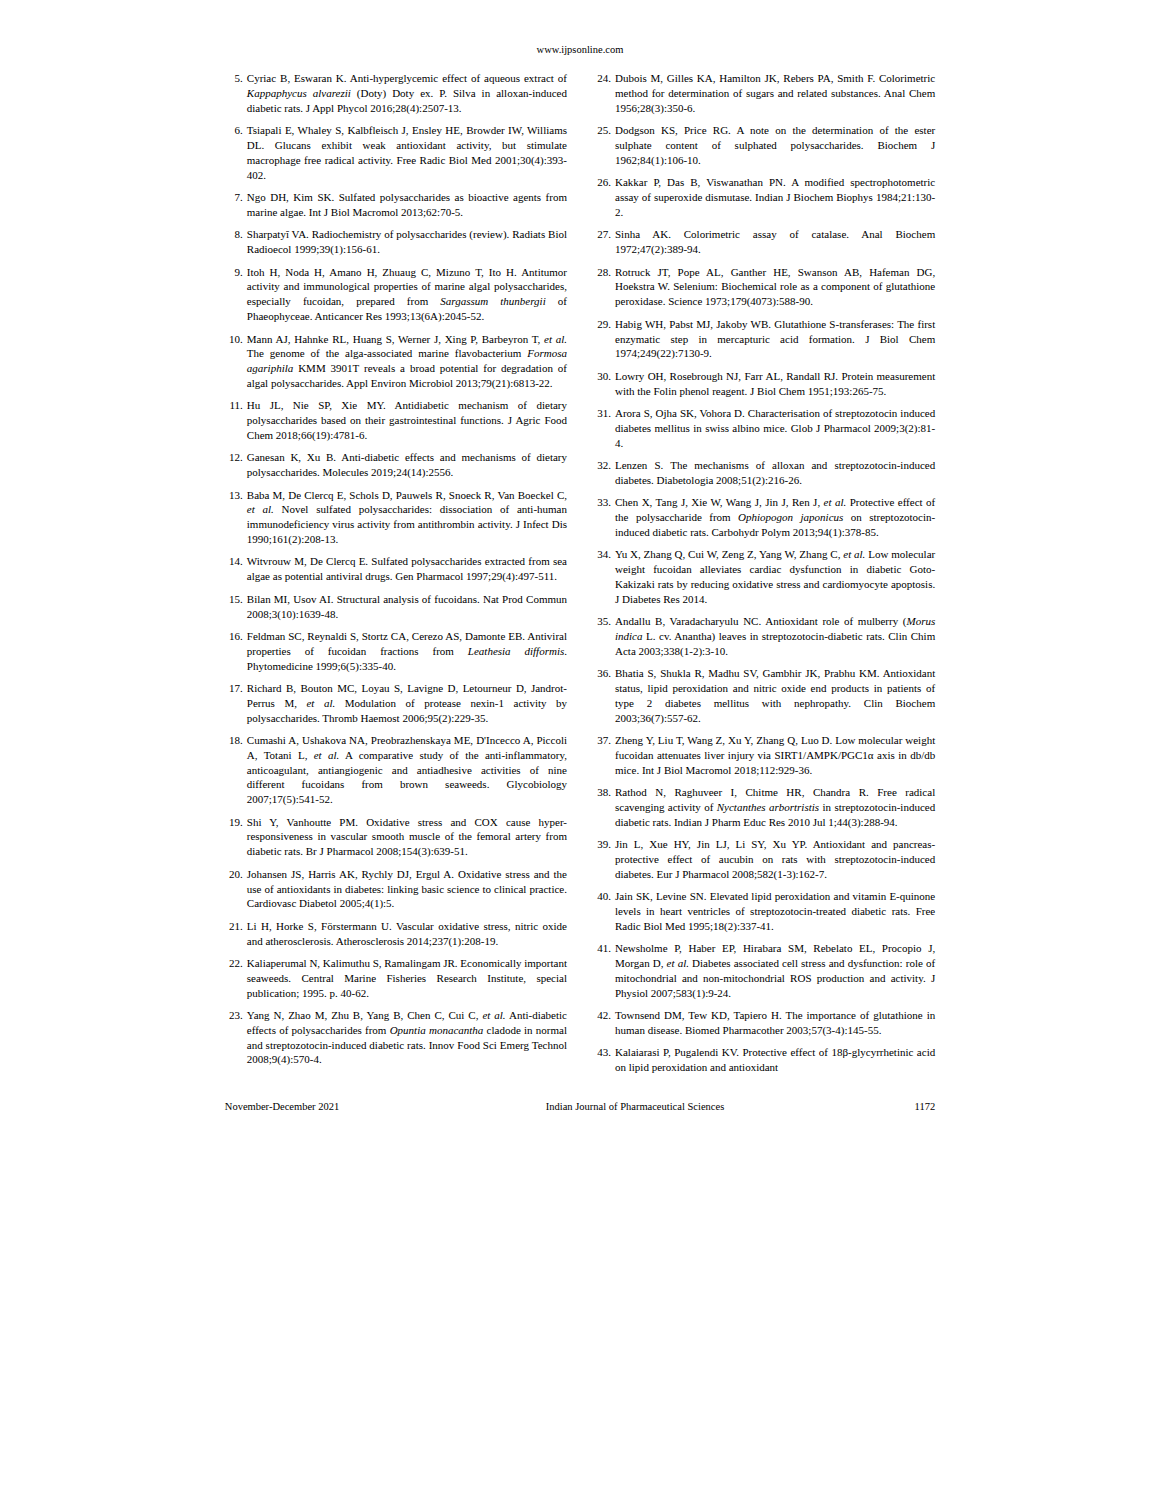www.ijpsonline.com
5. Cyriac B, Eswaran K. Anti-hyperglycemic effect of aqueous extract of Kappaphycus alvarezii (Doty) Doty ex. P. Silva in alloxan-induced diabetic rats. J Appl Phycol 2016;28(4):2507-13.
6. Tsiapali E, Whaley S, Kalbfleisch J, Ensley HE, Browder IW, Williams DL. Glucans exhibit weak antioxidant activity, but stimulate macrophage free radical activity. Free Radic Biol Med 2001;30(4):393-402.
7. Ngo DH, Kim SK. Sulfated polysaccharides as bioactive agents from marine algae. Int J Biol Macromol 2013;62:70-5.
8. Sharpatyĭ VA. Radiochemistry of polysaccharides (review). Radiats Biol Radioecol 1999;39(1):156-61.
9. Itoh H, Noda H, Amano H, Zhuaug C, Mizuno T, Ito H. Antitumor activity and immunological properties of marine algal polysaccharides, especially fucoidan, prepared from Sargassum thunbergii of Phaeophyceae. Anticancer Res 1993;13(6A):2045-52.
10. Mann AJ, Hahnke RL, Huang S, Werner J, Xing P, Barbeyron T, et al. The genome of the alga-associated marine flavobacterium Formosa agariphila KMM 3901T reveals a broad potential for degradation of algal polysaccharides. Appl Environ Microbiol 2013;79(21):6813-22.
11. Hu JL, Nie SP, Xie MY. Antidiabetic mechanism of dietary polysaccharides based on their gastrointestinal functions. J Agric Food Chem 2018;66(19):4781-6.
12. Ganesan K, Xu B. Anti-diabetic effects and mechanisms of dietary polysaccharides. Molecules 2019;24(14):2556.
13. Baba M, De Clercq E, Schols D, Pauwels R, Snoeck R, Van Boeckel C, et al. Novel sulfated polysaccharides: dissociation of anti-human immunodeficiency virus activity from antithrombin activity. J Infect Dis 1990;161(2):208-13.
14. Witvrouw M, De Clercq E. Sulfated polysaccharides extracted from sea algae as potential antiviral drugs. Gen Pharmacol 1997;29(4):497-511.
15. Bilan MI, Usov AI. Structural analysis of fucoidans. Nat Prod Commun 2008;3(10):1639-48.
16. Feldman SC, Reynaldi S, Stortz CA, Cerezo AS, Damonte EB. Antiviral properties of fucoidan fractions from Leathesia difformis. Phytomedicine 1999;6(5):335-40.
17. Richard B, Bouton MC, Loyau S, Lavigne D, Letourneur D, Jandrot-Perrus M, et al. Modulation of protease nexin-1 activity by polysaccharides. Thromb Haemost 2006;95(2):229-35.
18. Cumashi A, Ushakova NA, Preobrazhenskaya ME, D'Incecco A, Piccoli A, Totani L, et al. A comparative study of the anti-inflammatory, anticoagulant, antiangiogenic and antiadhesive activities of nine different fucoidans from brown seaweeds. Glycobiology 2007;17(5):541-52.
19. Shi Y, Vanhoutte PM. Oxidative stress and COX cause hyper-responsiveness in vascular smooth muscle of the femoral artery from diabetic rats. Br J Pharmacol 2008;154(3):639-51.
20. Johansen JS, Harris AK, Rychly DJ, Ergul A. Oxidative stress and the use of antioxidants in diabetes: linking basic science to clinical practice. Cardiovasc Diabetol 2005;4(1):5.
21. Li H, Horke S, Förstermann U. Vascular oxidative stress, nitric oxide and atherosclerosis. Atherosclerosis 2014;237(1):208-19.
22. Kaliaperumal N, Kalimuthu S, Ramalingam JR. Economically important seaweeds. Central Marine Fisheries Research Institute, special publication; 1995. p. 40-62.
23. Yang N, Zhao M, Zhu B, Yang B, Chen C, Cui C, et al. Anti-diabetic effects of polysaccharides from Opuntia monacantha cladode in normal and streptozotocin-induced diabetic rats. Innov Food Sci Emerg Technol 2008;9(4):570-4.
24. Dubois M, Gilles KA, Hamilton JK, Rebers PA, Smith F. Colorimetric method for determination of sugars and related substances. Anal Chem 1956;28(3):350-6.
25. Dodgson KS, Price RG. A note on the determination of the ester sulphate content of sulphated polysaccharides. Biochem J 1962;84(1):106-10.
26. Kakkar P, Das B, Viswanathan PN. A modified spectrophotometric assay of superoxide dismutase. Indian J Biochem Biophys 1984;21:130-2.
27. Sinha AK. Colorimetric assay of catalase. Anal Biochem 1972;47(2):389-94.
28. Rotruck JT, Pope AL, Ganther HE, Swanson AB, Hafeman DG, Hoekstra W. Selenium: Biochemical role as a component of glutathione peroxidase. Science 1973;179(4073):588-90.
29. Habig WH, Pabst MJ, Jakoby WB. Glutathione S-transferases: The first enzymatic step in mercapturic acid formation. J Biol Chem 1974;249(22):7130-9.
30. Lowry OH, Rosebrough NJ, Farr AL, Randall RJ. Protein measurement with the Folin phenol reagent. J Biol Chem 1951;193:265-75.
31. Arora S, Ojha SK, Vohora D. Characterisation of streptozotocin induced diabetes mellitus in swiss albino mice. Glob J Pharmacol 2009;3(2):81-4.
32. Lenzen S. The mechanisms of alloxan and streptozotocin-induced diabetes. Diabetologia 2008;51(2):216-26.
33. Chen X, Tang J, Xie W, Wang J, Jin J, Ren J, et al. Protective effect of the polysaccharide from Ophiopogon japonicus on streptozotocin-induced diabetic rats. Carbohydr Polym 2013;94(1):378-85.
34. Yu X, Zhang Q, Cui W, Zeng Z, Yang W, Zhang C, et al. Low molecular weight fucoidan alleviates cardiac dysfunction in diabetic Goto-Kakizaki rats by reducing oxidative stress and cardiomyocyte apoptosis. J Diabetes Res 2014.
35. Andallu B, Varadacharyulu NC. Antioxidant role of mulberry (Morus indica L. cv. Anantha) leaves in streptozotocin-diabetic rats. Clin Chim Acta 2003;338(1-2):3-10.
36. Bhatia S, Shukla R, Madhu SV, Gambhir JK, Prabhu KM. Antioxidant status, lipid peroxidation and nitric oxide end products in patients of type 2 diabetes mellitus with nephropathy. Clin Biochem 2003;36(7):557-62.
37. Zheng Y, Liu T, Wang Z, Xu Y, Zhang Q, Luo D. Low molecular weight fucoidan attenuates liver injury via SIRT1/AMPK/PGC1α axis in db/db mice. Int J Biol Macromol 2018;112:929-36.
38. Rathod N, Raghuveer I, Chitme HR, Chandra R. Free radical scavenging activity of Nyctanthes arbortristis in streptozotocin-induced diabetic rats. Indian J Pharm Educ Res 2010 Jul 1;44(3):288-94.
39. Jin L, Xue HY, Jin LJ, Li SY, Xu YP. Antioxidant and pancreas-protective effect of aucubin on rats with streptozotocin-induced diabetes. Eur J Pharmacol 2008;582(1-3):162-7.
40. Jain SK, Levine SN. Elevated lipid peroxidation and vitamin E-quinone levels in heart ventricles of streptozotocin-treated diabetic rats. Free Radic Biol Med 1995;18(2):337-41.
41. Newsholme P, Haber EP, Hirabara SM, Rebelato EL, Procopio J, Morgan D, et al. Diabetes associated cell stress and dysfunction: role of mitochondrial and non-mitochondrial ROS production and activity. J Physiol 2007;583(1):9-24.
42. Townsend DM, Tew KD, Tapiero H. The importance of glutathione in human disease. Biomed Pharmacother 2003;57(3-4):145-55.
43. Kalaiarasi P, Pugalendi KV. Protective effect of 18β-glycyrrhetinic acid on lipid peroxidation and antioxidant
November-December 2021
Indian Journal of Pharmaceutical Sciences
1172